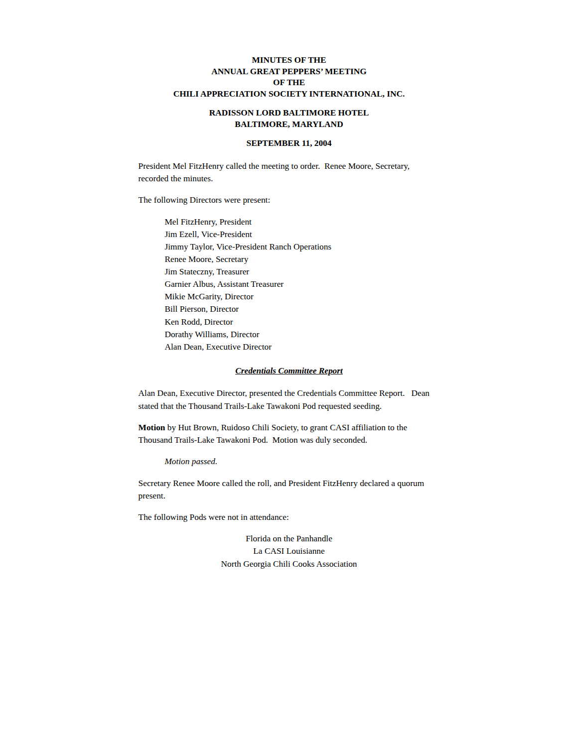MINUTES OF THE ANNUAL GREAT PEPPERS’ MEETING OF THE CHILI APPRECIATION SOCIETY INTERNATIONAL, INC.
RADISSON LORD BALTIMORE HOTEL BALTIMORE, MARYLAND
SEPTEMBER 11, 2004
President Mel FitzHenry called the meeting to order. Renee Moore, Secretary, recorded the minutes.
The following Directors were present:
Mel FitzHenry, President
Jim Ezell, Vice-President
Jimmy Taylor, Vice-President Ranch Operations
Renee Moore, Secretary
Jim Stateczny, Treasurer
Garnier Albus, Assistant Treasurer
Mikie McGarity, Director
Bill Pierson, Director
Ken Rodd, Director
Dorathy Williams, Director
Alan Dean, Executive Director
Credentials Committee Report
Alan Dean, Executive Director, presented the Credentials Committee Report. Dean stated that the Thousand Trails-Lake Tawakoni Pod requested seeding.
Motion by Hut Brown, Ruidoso Chili Society, to grant CASI affiliation to the Thousand Trails-Lake Tawakoni Pod. Motion was duly seconded.
Motion passed.
Secretary Renee Moore called the roll, and President FitzHenry declared a quorum present.
The following Pods were not in attendance:
Florida on the Panhandle
La CASI Louisianne
North Georgia Chili Cooks Association